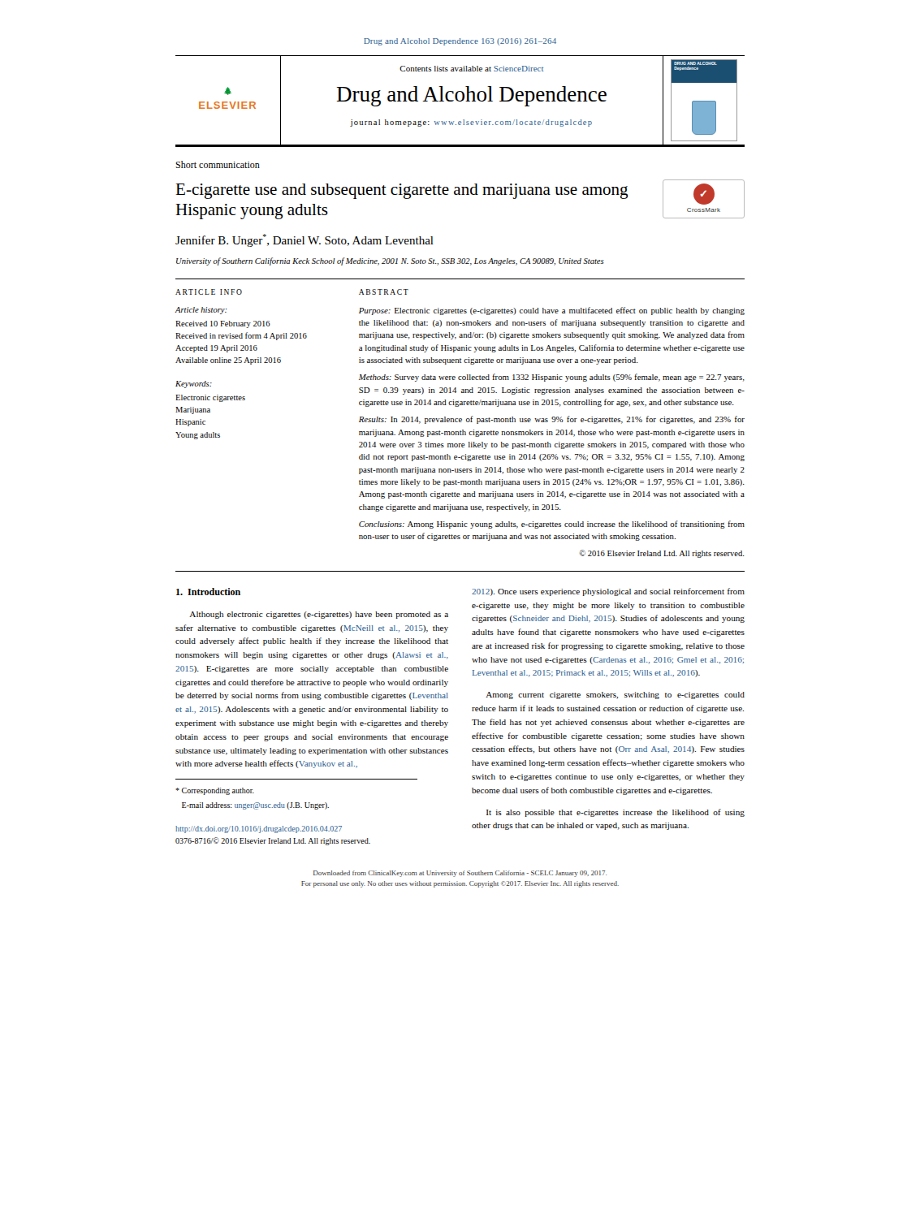Drug and Alcohol Dependence 163 (2016) 261–264
🌲
ELSEVIER
Contents lists available at ScienceDirect
Drug and Alcohol Dependence
journal homepage: www.elsevier.com/locate/drugalcdep
DRUG AND ALCOHOL
Dependence
Short communication
✓
CrossMark
E-cigarette use and subsequent cigarette and marijuana use among Hispanic young adults
Jennifer B. Unger*, Daniel W. Soto, Adam Leventhal
University of Southern California Keck School of Medicine, 2001 N. Soto St., SSB 302, Los Angeles, CA 90089, United States
Article info
Article history:
Received 10 February 2016
Received in revised form 4 April 2016
Accepted 19 April 2016
Available online 25 April 2016
Keywords:
Electronic cigarettes
Marijuana
Hispanic
Young adults
Abstract
Purpose: Electronic cigarettes (e-cigarettes) could have a multifaceted effect on public health by changing the likelihood that: (a) non-smokers and non-users of marijuana subsequently transition to cigarette and marijuana use, respectively, and/or: (b) cigarette smokers subsequently quit smoking. We analyzed data from a longitudinal study of Hispanic young adults in Los Angeles, California to determine whether e-cigarette use is associated with subsequent cigarette or marijuana use over a one-year period.
Methods: Survey data were collected from 1332 Hispanic young adults (59% female, mean age = 22.7 years, SD = 0.39 years) in 2014 and 2015. Logistic regression analyses examined the association between e-cigarette use in 2014 and cigarette/marijuana use in 2015, controlling for age, sex, and other substance use.
Results: In 2014, prevalence of past-month use was 9% for e-cigarettes, 21% for cigarettes, and 23% for marijuana. Among past-month cigarette nonsmokers in 2014, those who were past-month e-cigarette users in 2014 were over 3 times more likely to be past-month cigarette smokers in 2015, compared with those who did not report past-month e-cigarette use in 2014 (26% vs. 7%; OR = 3.32, 95% CI = 1.55, 7.10). Among past-month marijuana non-users in 2014, those who were past-month e-cigarette users in 2014 were nearly 2 times more likely to be past-month marijuana users in 2015 (24% vs. 12%;OR = 1.97, 95% CI = 1.01, 3.86). Among past-month cigarette and marijuana users in 2014, e-cigarette use in 2014 was not associated with a change cigarette and marijuana use, respectively, in 2015.
Conclusions: Among Hispanic young adults, e-cigarettes could increase the likelihood of transitioning from non-user to user of cigarettes or marijuana and was not associated with smoking cessation.
© 2016 Elsevier Ireland Ltd. All rights reserved.
1. Introduction
Although electronic cigarettes (e-cigarettes) have been promoted as a safer alternative to combustible cigarettes (McNeill et al., 2015), they could adversely affect public health if they increase the likelihood that nonsmokers will begin using cigarettes or other drugs (Alawsi et al., 2015). E-cigarettes are more socially acceptable than combustible cigarettes and could therefore be attractive to people who would ordinarily be deterred by social norms from using combustible cigarettes (Leventhal et al., 2015). Adolescents with a genetic and/or environmental liability to experiment with substance use might begin with e-cigarettes and thereby obtain access to peer groups and social environments that encourage substance use, ultimately leading to experimentation with other substances with more adverse health effects (Vanyukov et al.,
* Corresponding author.
E-mail address: unger@usc.edu (J.B. Unger).
http://dx.doi.org/10.1016/j.drugalcdep.2016.04.027
0376-8716/© 2016 Elsevier Ireland Ltd. All rights reserved.
2012). Once users experience physiological and social reinforcement from e-cigarette use, they might be more likely to transition to combustible cigarettes (Schneider and Diehl, 2015). Studies of adolescents and young adults have found that cigarette nonsmokers who have used e-cigarettes are at increased risk for progressing to cigarette smoking, relative to those who have not used e-cigarettes (Cardenas et al., 2016; Gmel et al., 2016; Leventhal et al., 2015; Primack et al., 2015; Wills et al., 2016).
Among current cigarette smokers, switching to e-cigarettes could reduce harm if it leads to sustained cessation or reduction of cigarette use. The field has not yet achieved consensus about whether e-cigarettes are effective for combustible cigarette cessation; some studies have shown cessation effects, but others have not (Orr and Asal, 2014). Few studies have examined long-term cessation effects–whether cigarette smokers who switch to e-cigarettes continue to use only e-cigarettes, or whether they become dual users of both combustible cigarettes and e-cigarettes.
It is also possible that e-cigarettes increase the likelihood of using other drugs that can be inhaled or vaped, such as marijuana.
Downloaded from ClinicalKey.com at University of Southern California - SCELC January 09, 2017.
For personal use only. No other uses without permission. Copyright ©2017. Elsevier Inc. All rights reserved.